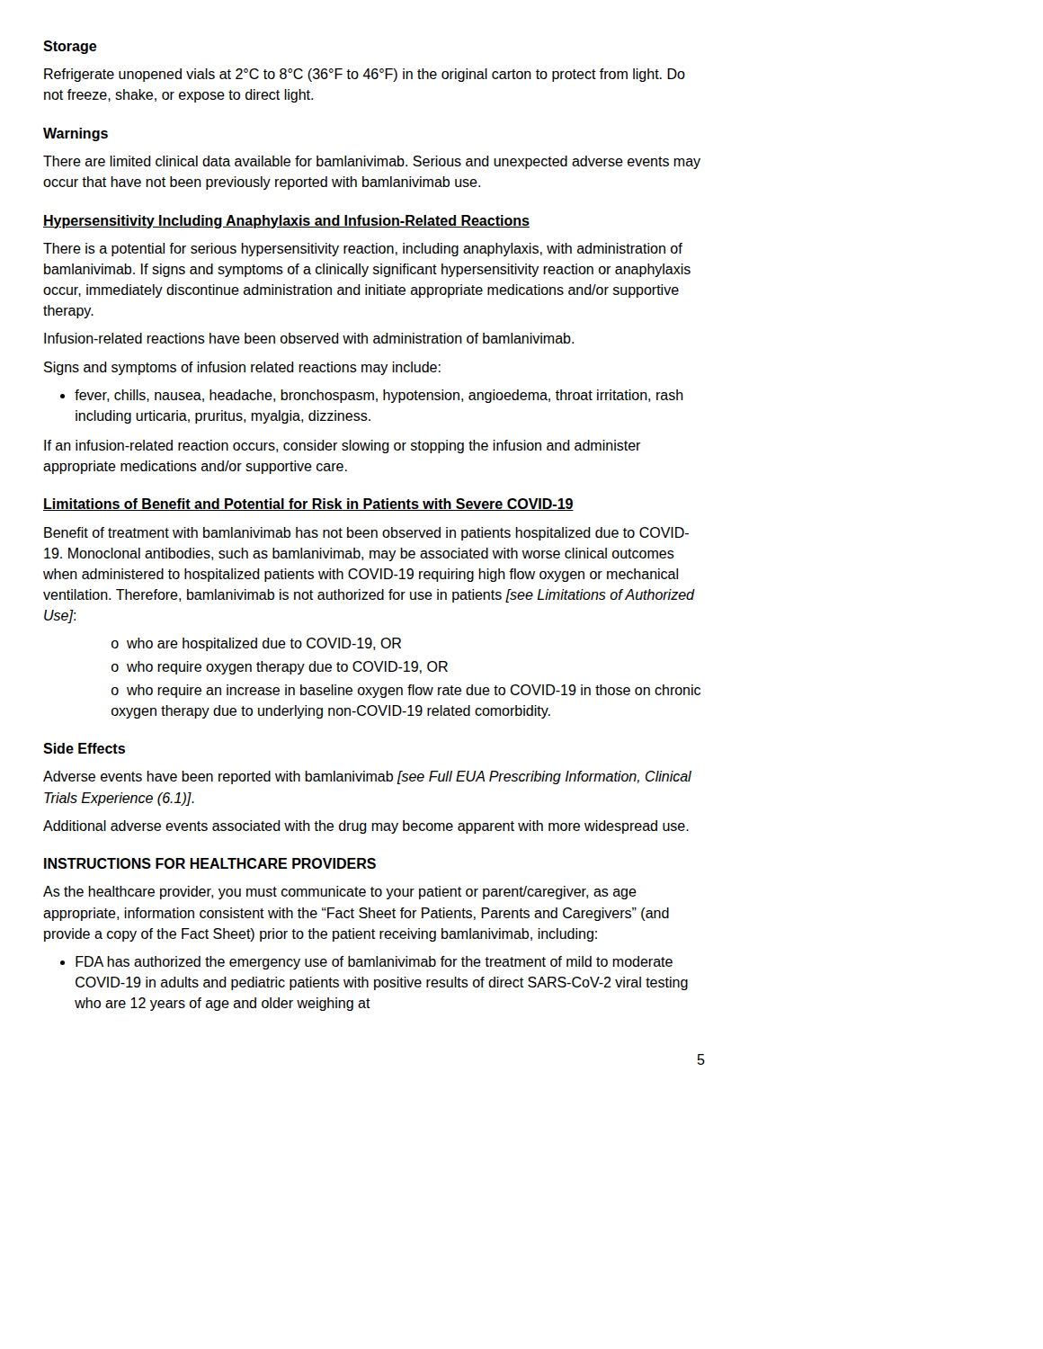Storage
Refrigerate unopened vials at 2°C to 8°C (36°F to 46°F) in the original carton to protect from light. Do not freeze, shake, or expose to direct light.
Warnings
There are limited clinical data available for bamlanivimab. Serious and unexpected adverse events may occur that have not been previously reported with bamlanivimab use.
Hypersensitivity Including Anaphylaxis and Infusion-Related Reactions
There is a potential for serious hypersensitivity reaction, including anaphylaxis, with administration of bamlanivimab. If signs and symptoms of a clinically significant hypersensitivity reaction or anaphylaxis occur, immediately discontinue administration and initiate appropriate medications and/or supportive therapy.
Infusion-related reactions have been observed with administration of bamlanivimab.
Signs and symptoms of infusion related reactions may include:
fever, chills, nausea, headache, bronchospasm, hypotension, angioedema, throat irritation, rash including urticaria, pruritus, myalgia, dizziness.
If an infusion-related reaction occurs, consider slowing or stopping the infusion and administer appropriate medications and/or supportive care.
Limitations of Benefit and Potential for Risk in Patients with Severe COVID-19
Benefit of treatment with bamlanivimab has not been observed in patients hospitalized due to COVID-19. Monoclonal antibodies, such as bamlanivimab, may be associated with worse clinical outcomes when administered to hospitalized patients with COVID-19 requiring high flow oxygen or mechanical ventilation. Therefore, bamlanivimab is not authorized for use in patients [see Limitations of Authorized Use]:
who are hospitalized due to COVID-19, OR
who require oxygen therapy due to COVID-19, OR
who require an increase in baseline oxygen flow rate due to COVID-19 in those on chronic oxygen therapy due to underlying non-COVID-19 related comorbidity.
Side Effects
Adverse events have been reported with bamlanivimab [see Full EUA Prescribing Information, Clinical Trials Experience (6.1)].
Additional adverse events associated with the drug may become apparent with more widespread use.
INSTRUCTIONS FOR HEALTHCARE PROVIDERS
As the healthcare provider, you must communicate to your patient or parent/caregiver, as age appropriate, information consistent with the “Fact Sheet for Patients, Parents and Caregivers” (and provide a copy of the Fact Sheet) prior to the patient receiving bamlanivimab, including:
FDA has authorized the emergency use of bamlanivimab for the treatment of mild to moderate COVID-19 in adults and pediatric patients with positive results of direct SARS-CoV-2 viral testing who are 12 years of age and older weighing at
5